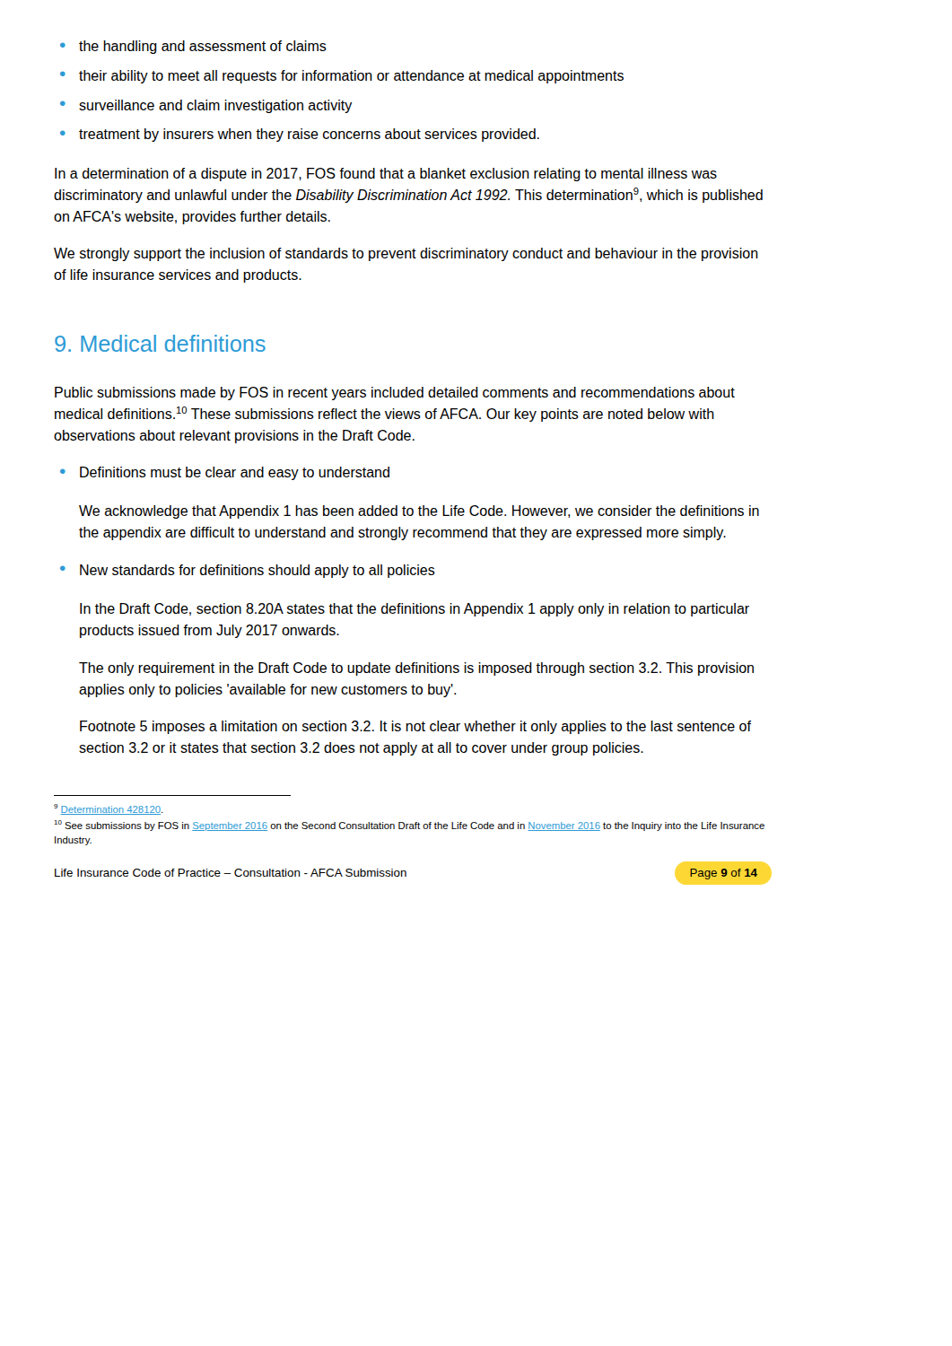the handling and assessment of claims
their ability to meet all requests for information or attendance at medical appointments
surveillance and claim investigation activity
treatment by insurers when they raise concerns about services provided.
In a determination of a dispute in 2017, FOS found that a blanket exclusion relating to mental illness was discriminatory and unlawful under the Disability Discrimination Act 1992. This determination9, which is published on AFCA's website, provides further details.
We strongly support the inclusion of standards to prevent discriminatory conduct and behaviour in the provision of life insurance services and products.
9. Medical definitions
Public submissions made by FOS in recent years included detailed comments and recommendations about medical definitions.10 These submissions reflect the views of AFCA. Our key points are noted below with observations about relevant provisions in the Draft Code.
Definitions must be clear and easy to understand
We acknowledge that Appendix 1 has been added to the Life Code. However, we consider the definitions in the appendix are difficult to understand and strongly recommend that they are expressed more simply.
New standards for definitions should apply to all policies
In the Draft Code, section 8.20A states that the definitions in Appendix 1 apply only in relation to particular products issued from July 2017 onwards.
The only requirement in the Draft Code to update definitions is imposed through section 3.2. This provision applies only to policies 'available for new customers to buy'.
Footnote 5 imposes a limitation on section 3.2. It is not clear whether it only applies to the last sentence of section 3.2 or it states that section 3.2 does not apply at all to cover under group policies.
9 Determination 428120.
10 See submissions by FOS in September 2016 on the Second Consultation Draft of the Life Code and in November 2016 to the Inquiry into the Life Insurance Industry.
Life Insurance Code of Practice – Consultation - AFCA Submission Page 9 of 14